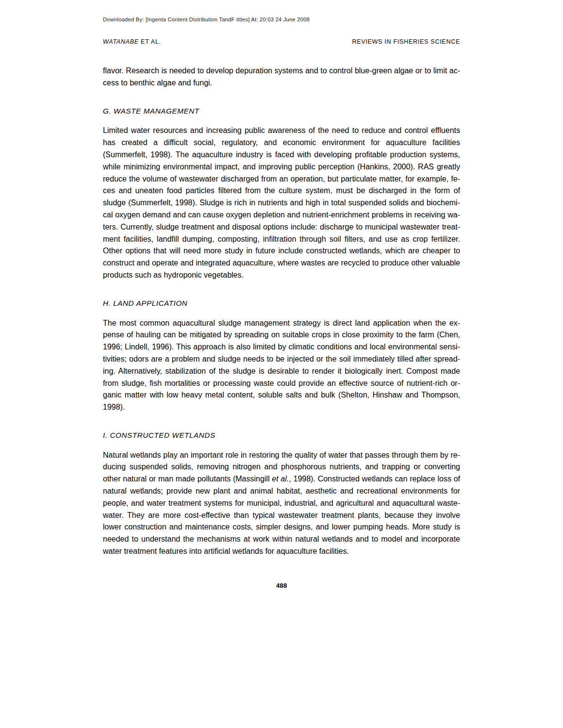Downloaded By: [Ingenta Content Distribution TandF titles] At: 20:03 24 June 2008
WATANABE ET AL.
REVIEWS IN FISHERIES SCIENCE
flavor. Research is needed to develop depuration systems and to control blue-green algae or to limit access to benthic algae and fungi.
G. WASTE MANAGEMENT
Limited water resources and increasing public awareness of the need to reduce and control effluents has created a difficult social, regulatory, and economic environment for aquaculture facilities (Summerfelt, 1998). The aquaculture industry is faced with developing profitable production systems, while minimizing environmental impact, and improving public perception (Hankins, 2000). RAS greatly reduce the volume of wastewater discharged from an operation, but particulate matter, for example, feces and uneaten food particles filtered from the culture system, must be discharged in the form of sludge (Summerfelt, 1998). Sludge is rich in nutrients and high in total suspended solids and biochemical oxygen demand and can cause oxygen depletion and nutrient-enrichment problems in receiving waters. Currently, sludge treatment and disposal options include: discharge to municipal wastewater treatment facilities, landfill dumping, composting, infiltration through soil filters, and use as crop fertilizer. Other options that will need more study in future include constructed wetlands, which are cheaper to construct and operate and integrated aquaculture, where wastes are recycled to produce other valuable products such as hydroponic vegetables.
H. LAND APPLICATION
The most common aquacultural sludge management strategy is direct land application when the expense of hauling can be mitigated by spreading on suitable crops in close proximity to the farm (Chen, 1996; Lindell, 1996). This approach is also limited by climatic conditions and local environmental sensitivities; odors are a problem and sludge needs to be injected or the soil immediately tilled after spreading. Alternatively, stabilization of the sludge is desirable to render it biologically inert. Compost made from sludge, fish mortalities or processing waste could provide an effective source of nutrient-rich organic matter with low heavy metal content, soluble salts and bulk (Shelton, Hinshaw and Thompson, 1998).
I. CONSTRUCTED WETLANDS
Natural wetlands play an important role in restoring the quality of water that passes through them by reducing suspended solids, removing nitrogen and phosphorous nutrients, and trapping or converting other natural or man made pollutants (Massingill et al., 1998). Constructed wetlands can replace loss of natural wetlands; provide new plant and animal habitat, aesthetic and recreational environments for people, and water treatment systems for municipal, industrial, and agricultural and aquacultural wastewater. They are more cost-effective than typical wastewater treatment plants, because they involve lower construction and maintenance costs, simpler designs, and lower pumping heads. More study is needed to understand the mechanisms at work within natural wetlands and to model and incorporate water treatment features into artificial wetlands for aquaculture facilities.
488